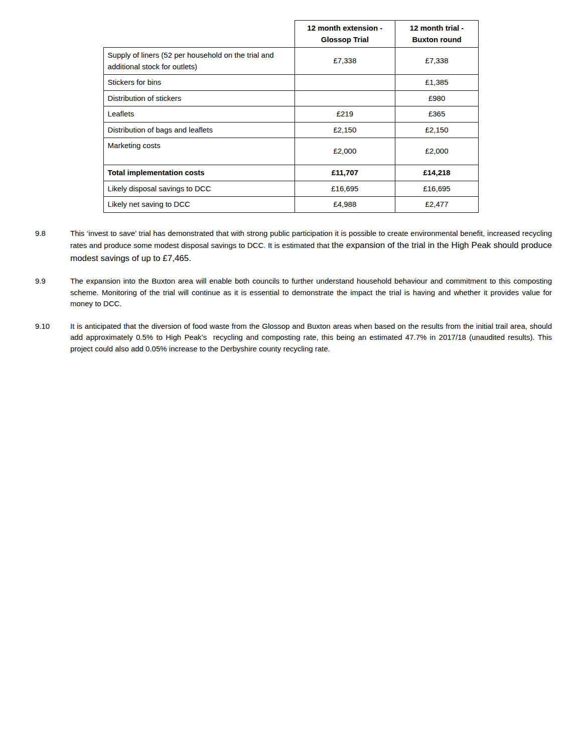| | 12 month extension - Glossop Trial | 12 month trial -Buxton round |
| --- | --- | --- |
| Supply of liners (52 per household on the trial and additional stock for outlets) | £7,338 | £7,338 |
| Stickers for bins | | £1,385 |
| Distribution of stickers | | £980 |
| Leaflets | £219 | £365 |
| Distribution of bags and leaflets | £2,150 | £2,150 |
| Marketing costs | £2,000 | £2,000 |
| Total implementation costs | £11,707 | £14,218 |
| Likely disposal savings to DCC | £16,695 | £16,695 |
| Likely net saving to DCC | £4,988 | £2,477 |
9.8
This ‘invest to save’ trial has demonstrated that with strong public participation it is possible to create environmental benefit, increased recycling rates and produce some modest disposal savings to DCC. It is estimated that the expansion of the trial in the High Peak should produce modest savings of up to £7,465.
9.9
The expansion into the Buxton area will enable both councils to further understand household behaviour and commitment to this composting scheme. Monitoring of the trial will continue as it is essential to demonstrate the impact the trial is having and whether it provides value for money to DCC.
9.10
It is anticipated that the diversion of food waste from the Glossop and Buxton areas when based on the results from the initial trail area, should add approximately 0.5% to High Peak’s recycling and composting rate, this being an estimated 47.7% in 2017/18 (unaudited results). This project could also add 0.05% increase to the Derbyshire county recycling rate.